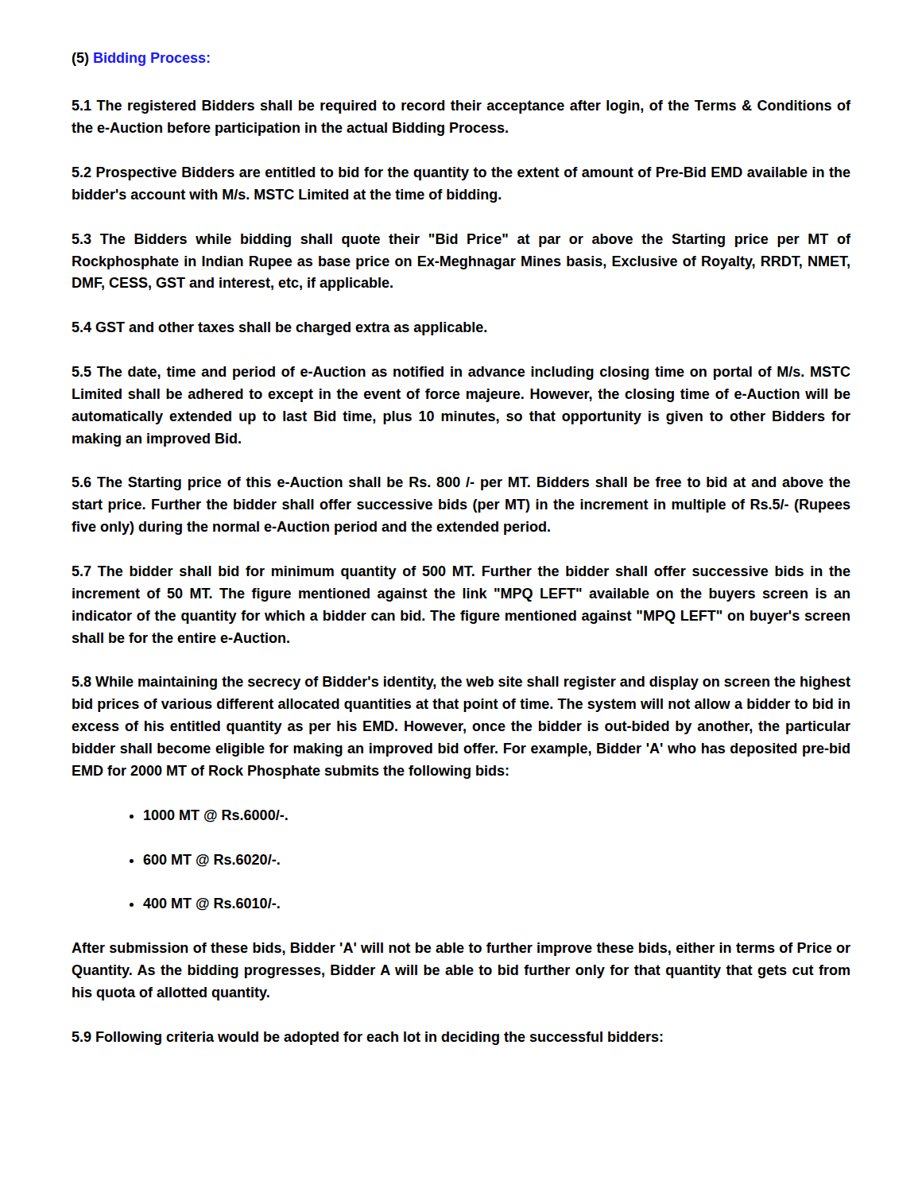(5) Bidding Process:
5.1 The registered Bidders shall be required to record their acceptance after login, of the Terms & Conditions of the e-Auction before participation in the actual Bidding Process.
5.2 Prospective Bidders are entitled to bid for the quantity to the extent of amount of Pre-Bid EMD available in the bidder's account with M/s. MSTC Limited at the time of bidding.
5.3 The Bidders while bidding shall quote their "Bid Price" at par or above the Starting price per MT of Rockphosphate in Indian Rupee as base price on Ex-Meghnagar Mines basis, Exclusive of Royalty, RRDT, NMET, DMF, CESS, GST and interest, etc, if applicable.
5.4 GST and other taxes shall be charged extra as applicable.
5.5 The date, time and period of e-Auction as notified in advance including closing time on portal of M/s. MSTC Limited shall be adhered to except in the event of force majeure. However, the closing time of e-Auction will be automatically extended up to last Bid time, plus 10 minutes, so that opportunity is given to other Bidders for making an improved Bid.
5.6 The Starting price of this e-Auction shall be Rs. 800 /- per MT. Bidders shall be free to bid at and above the start price. Further the bidder shall offer successive bids (per MT) in the increment in multiple of Rs.5/- (Rupees five only) during the normal e-Auction period and the extended period.
5.7 The bidder shall bid for minimum quantity of 500 MT. Further the bidder shall offer successive bids in the increment of 50 MT. The figure mentioned against the link "MPQ LEFT" available on the buyers screen is an indicator of the quantity for which a bidder can bid. The figure mentioned against "MPQ LEFT" on buyer's screen shall be for the entire e-Auction.
5.8 While maintaining the secrecy of Bidder's identity, the web site shall register and display on screen the highest bid prices of various different allocated quantities at that point of time. The system will not allow a bidder to bid in excess of his entitled quantity as per his EMD. However, once the bidder is out-bided by another, the particular bidder shall become eligible for making an improved bid offer. For example, Bidder 'A' who has deposited pre-bid EMD for 2000 MT of Rock Phosphate submits the following bids:
1000 MT @ Rs.6000/-.
600 MT @ Rs.6020/-.
400 MT @ Rs.6010/-.
After submission of these bids, Bidder 'A' will not be able to further improve these bids, either in terms of Price or Quantity. As the bidding progresses, Bidder A will be able to bid further only for that quantity that gets cut from his quota of allotted quantity.
5.9 Following criteria would be adopted for each lot in deciding the successful bidders: